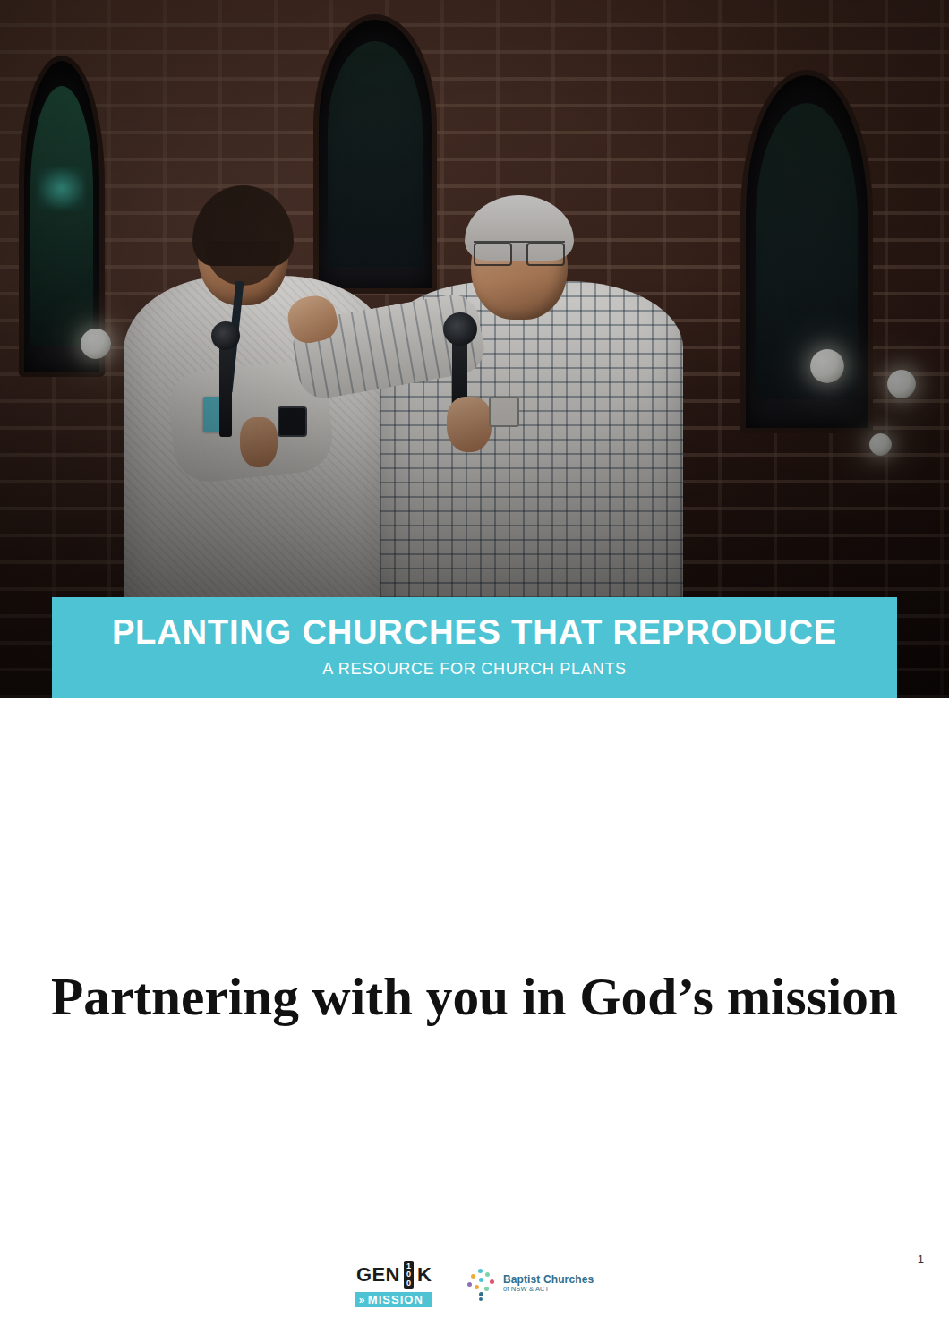Planting Churches That Reproduce
A resource for church plants
Partnering with you in God’s mission
1
GEN 1
0
0 K
MISSION
Baptist Churches of NSW & ACT